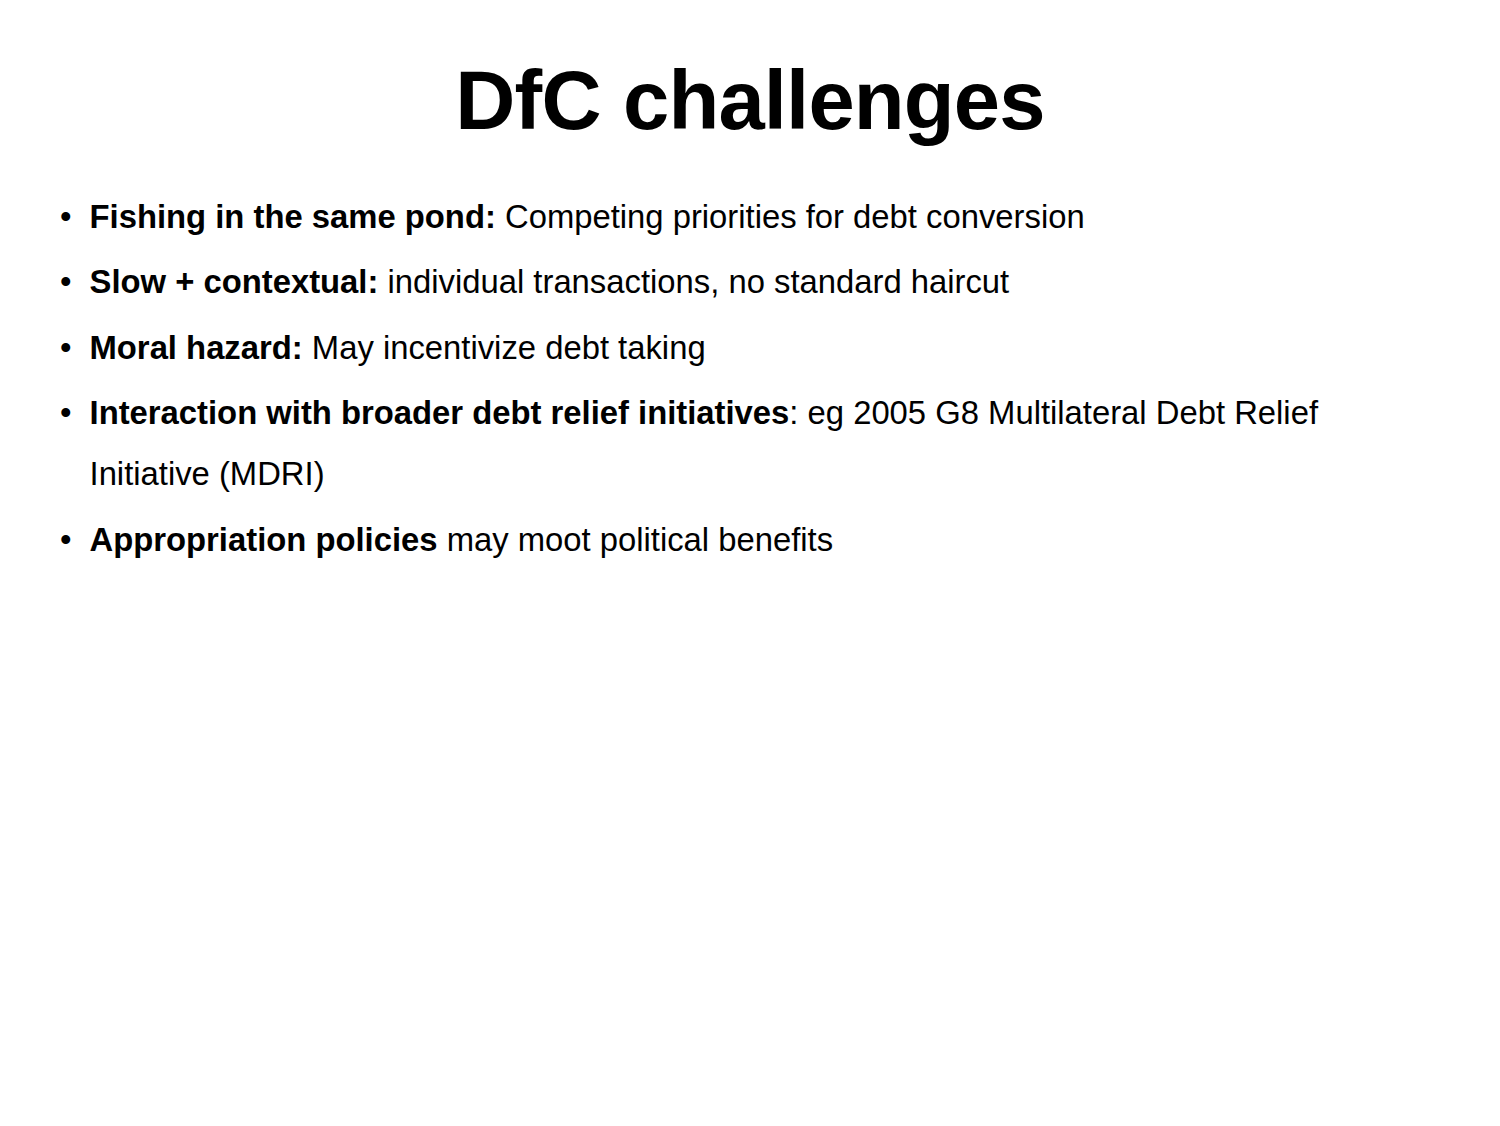DfC challenges
Fishing in the same pond: Competing priorities for debt conversion
Slow + contextual: individual transactions, no standard haircut
Moral hazard: May incentivize debt taking
Interaction with broader debt relief initiatives: eg 2005 G8 Multilateral Debt Relief Initiative (MDRI)
Appropriation policies may moot political benefits